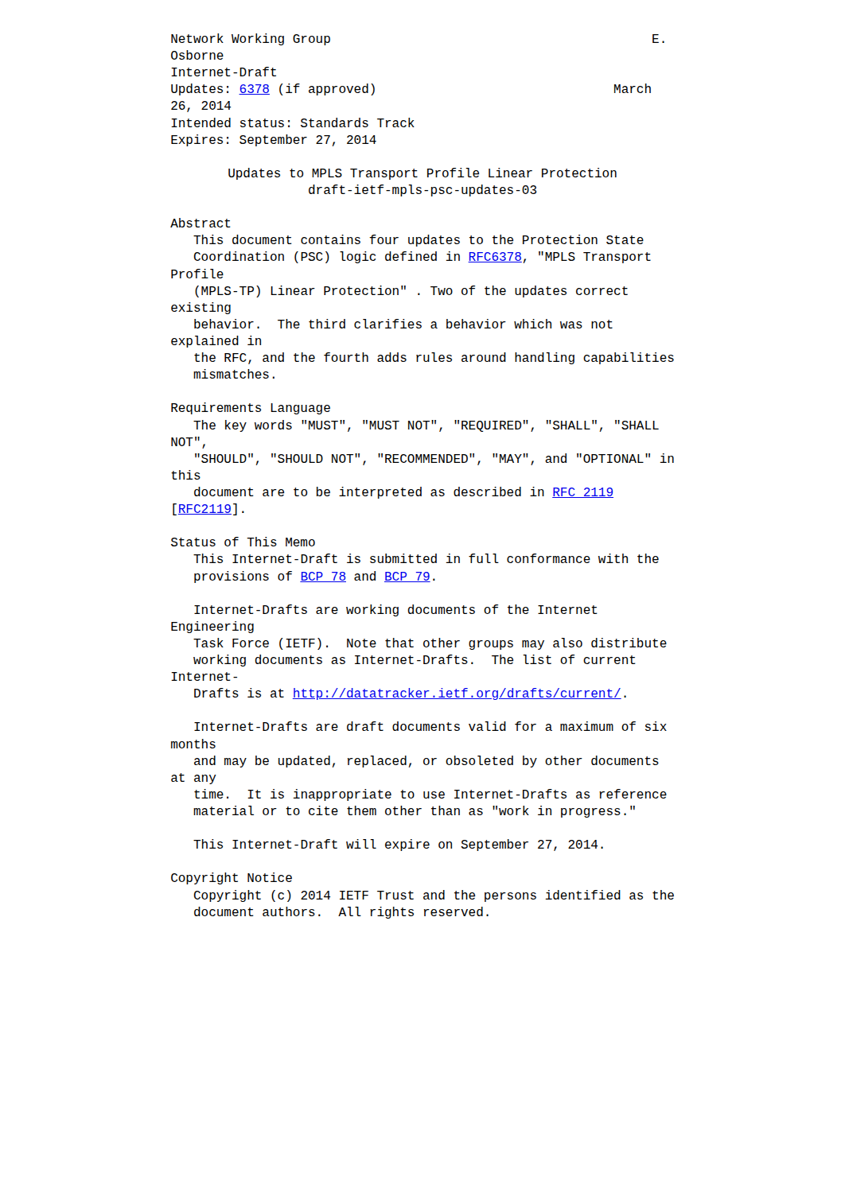Network Working Group                                          E. Osborne
Internet-Draft
Updates: 6378 (if approved)                               March 26, 2014
Intended status: Standards Track
Expires: September 27, 2014
Updates to MPLS Transport Profile Linear Protection
draft-ietf-mpls-psc-updates-03
Abstract
   This document contains four updates to the Protection State
   Coordination (PSC) logic defined in RFC6378, "MPLS Transport Profile
   (MPLS-TP) Linear Protection" . Two of the updates correct existing
   behavior.  The third clarifies a behavior which was not explained in
   the RFC, and the fourth adds rules around handling capabilities
   mismatches.
Requirements Language
   The key words "MUST", "MUST NOT", "REQUIRED", "SHALL", "SHALL NOT",
   "SHOULD", "SHOULD NOT", "RECOMMENDED", "MAY", and "OPTIONAL" in this
   document are to be interpreted as described in RFC 2119 [RFC2119].
Status of This Memo
   This Internet-Draft is submitted in full conformance with the
   provisions of BCP 78 and BCP 79.

   Internet-Drafts are working documents of the Internet Engineering
   Task Force (IETF).  Note that other groups may also distribute
   working documents as Internet-Drafts.  The list of current Internet-
   Drafts is at http://datatracker.ietf.org/drafts/current/.

   Internet-Drafts are draft documents valid for a maximum of six months
   and may be updated, replaced, or obsoleted by other documents at any
   time.  It is inappropriate to use Internet-Drafts as reference
   material or to cite them other than as "work in progress."

   This Internet-Draft will expire on September 27, 2014.
Copyright Notice
   Copyright (c) 2014 IETF Trust and the persons identified as the
   document authors.  All rights reserved.